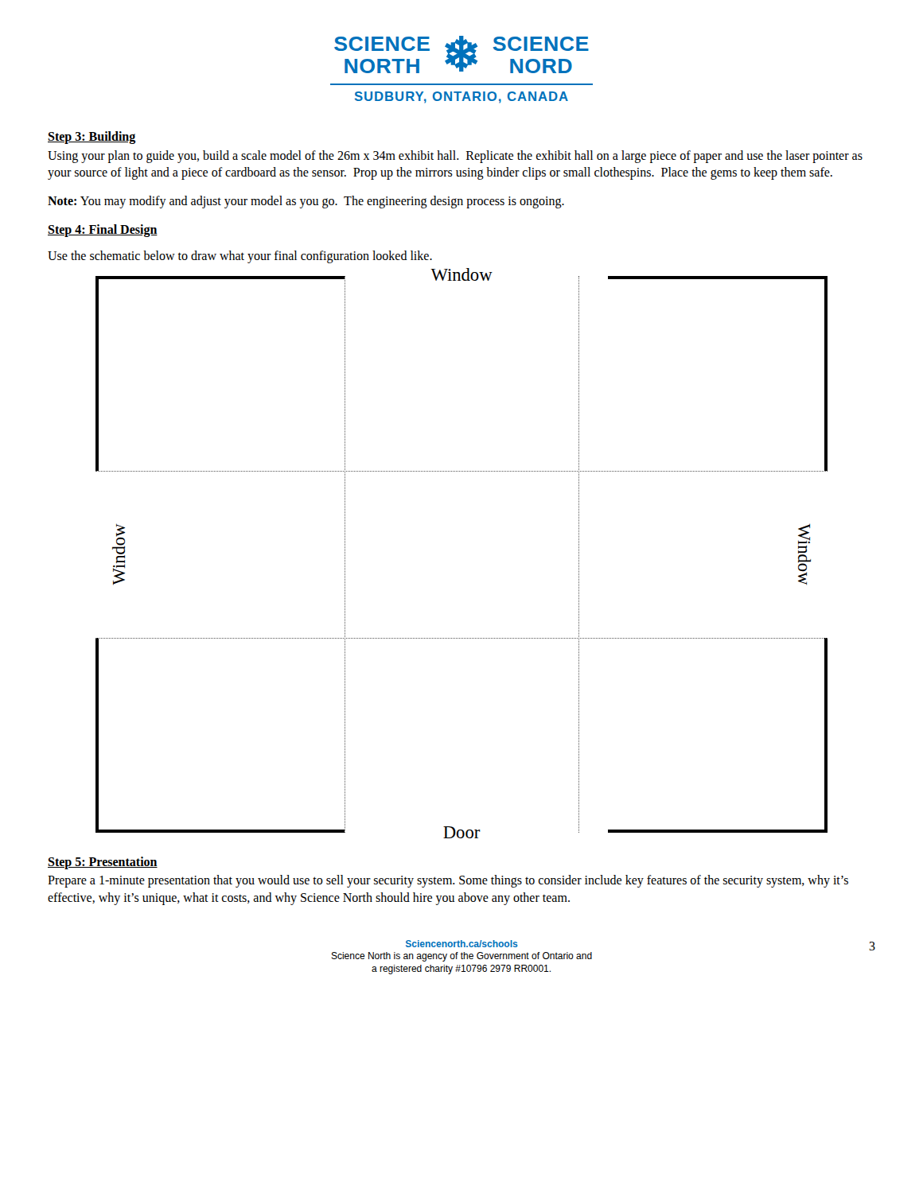SCIENCE
NORTH
❄
SCIENCE
NORD
SUDBURY, ONTARIO, CANADA
Step 3: Building
Using your plan to guide you, build a scale model of the 26m x 34m exhibit hall. Replicate the exhibit hall on a large piece of paper and use the laser pointer as your source of light and a piece of cardboard as the sensor. Prop up the mirrors using binder clips or small clothespins. Place the gems to keep them safe.
Note: You may modify and adjust your model as you go. The engineering design process is ongoing.
Step 4: Final Design
Use the schematic below to draw what your final configuration looked like.
Window
Door
Window
Window
Step 5: Presentation
Prepare a 1-minute presentation that you would use to sell your security system. Some things to consider include key features of the security system, why it’s effective, why it’s unique, what it costs, and why Science North should hire you above any other team.
3 Sciencenorth.ca/schools
Science North is an agency of the Government of Ontario and
a registered charity #10796 2979 RR0001.